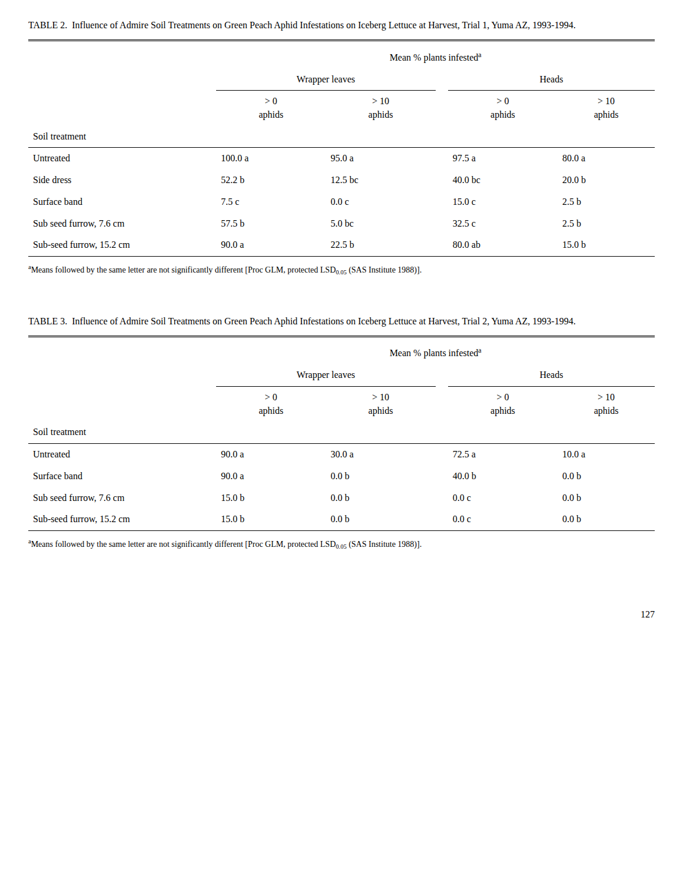TABLE 2. Influence of Admire Soil Treatments on Green Peach Aphid Infestations on Iceberg Lettuce at Harvest, Trial 1, Yuma AZ, 1993-1994.
| | Mean % plants infested a |
| --- | --- |
| | Wrapper leaves | | Heads |
| | > 0 aphids | > 10 aphids | | > 0 aphids | > 10 aphids |
| Soil treatment | | | | | |
| Untreated | 100.0 a | 95.0 a | | 97.5 a | 80.0 a |
| Side dress | 52.2 b | 12.5 bc | | 40.0 bc | 20.0 b |
| Surface band | 7.5 c | 0.0 c | | 15.0 c | 2.5 b |
| Sub seed furrow, 7.6 cm | 57.5 b | 5.0 bc | | 32.5 c | 2.5 b |
| Sub-seed furrow, 15.2 cm | 90.0 a | 22.5 b | | 80.0 ab | 15.0 b |
aMeans followed by the same letter are not significantly different [Proc GLM, protected LSD0.05 (SAS Institute 1988)].
TABLE 3. Influence of Admire Soil Treatments on Green Peach Aphid Infestations on Iceberg Lettuce at Harvest, Trial 2, Yuma AZ, 1993-1994.
| | Mean % plants infested a |
| --- | --- |
| | Wrapper leaves | | Heads |
| | > 0 aphids | > 10 aphids | | > 0 aphids | > 10 aphids |
| Soil treatment | | | | | |
| Untreated | 90.0 a | 30.0 a | | 72.5 a | 10.0 a |
| Surface band | 90.0 a | 0.0 b | | 40.0 b | 0.0 b |
| Sub seed furrow, 7.6 cm | 15.0 b | 0.0 b | | 0.0 c | 0.0 b |
| Sub-seed furrow, 15.2 cm | 15.0 b | 0.0 b | | 0.0 c | 0.0 b |
aMeans followed by the same letter are not significantly different [Proc GLM, protected LSD0.05 (SAS Institute 1988)].
127